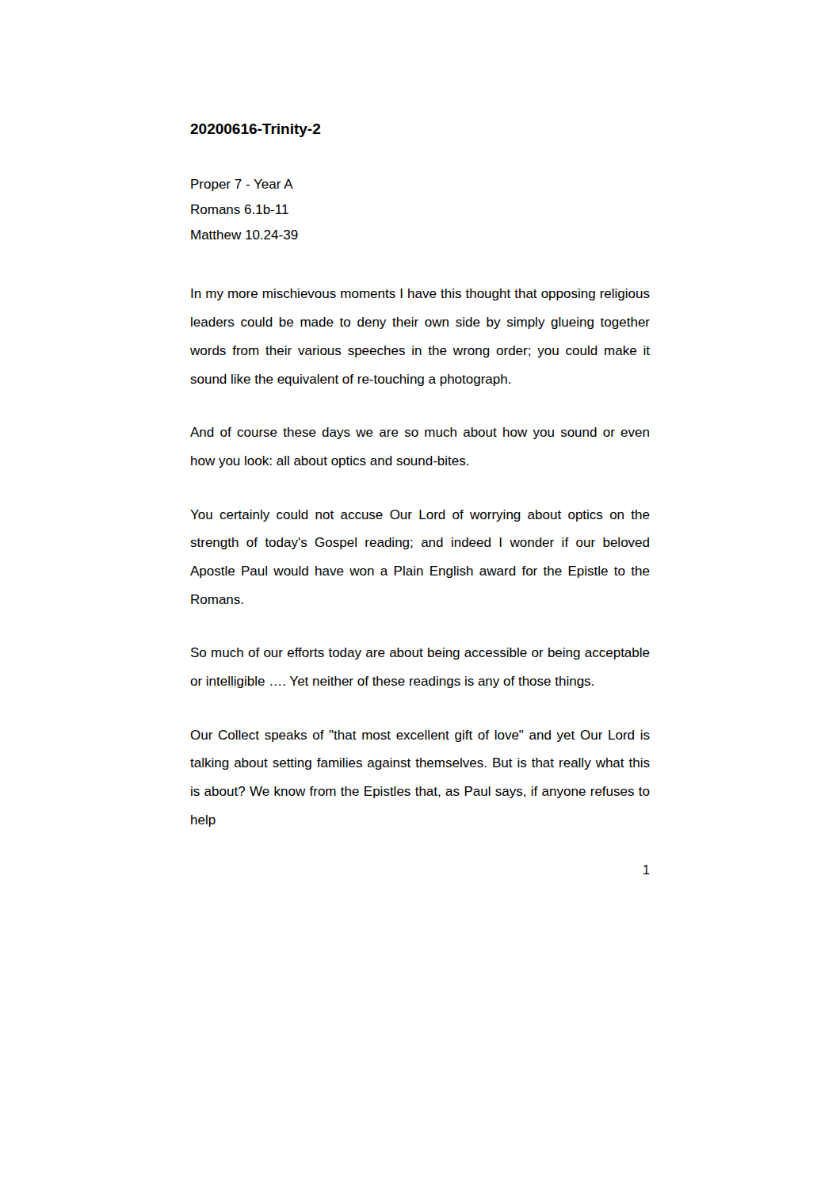20200616-Trinity-2
Proper 7 - Year A
Romans 6.1b-11
Matthew 10.24-39
In my more mischievous moments I have this thought that opposing religious leaders could be made to deny their own side by simply glueing together words from their various speeches in the wrong order; you could make it sound like the equivalent of re-touching a photograph.
And of course these days we are so much about how you sound or even how you look: all about optics and sound-bites.
You certainly could not accuse Our Lord of worrying about optics on the strength of today's Gospel reading; and indeed I wonder if our beloved Apostle Paul would have won a Plain English award for the Epistle to the Romans.
So much of our efforts today are about being accessible or being acceptable or intelligible …. Yet neither of these readings is any of those things.
Our Collect speaks of "that most excellent gift of love" and yet Our Lord is talking about setting families against themselves. But is that really what this is about? We know from the Epistles that, as Paul says, if anyone refuses to help
1